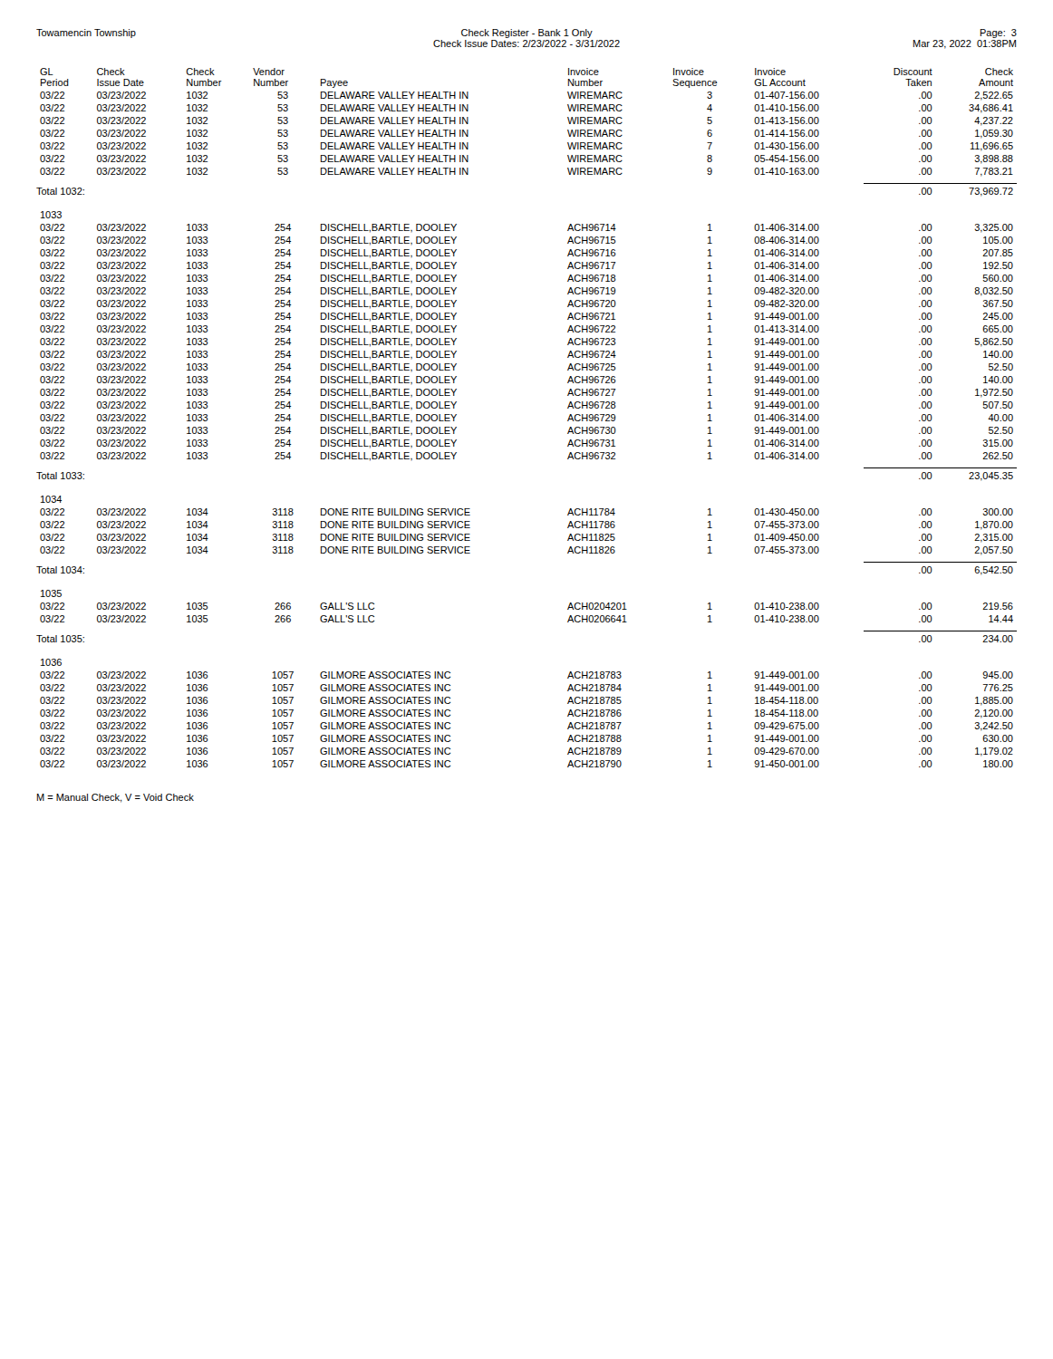Towamencin Township
Check Register - Bank 1 Only
Check Issue Dates: 2/23/2022 - 3/31/2022
Page: 3
Mar 23, 2022 01:38PM
| GL Period | Check Issue Date | Check Number | Vendor Number | Payee | Invoice Number | Invoice Sequence | Invoice GL Account | Discount Taken | Check Amount |
| --- | --- | --- | --- | --- | --- | --- | --- | --- | --- |
| 03/22 | 03/23/2022 | 1032 | 53 | DELAWARE VALLEY HEALTH IN | WIREMARC | 3 | 01-407-156.00 | .00 | 2,522.65 |
| 03/22 | 03/23/2022 | 1032 | 53 | DELAWARE VALLEY HEALTH IN | WIREMARC | 4 | 01-410-156.00 | .00 | 34,686.41 |
| 03/22 | 03/23/2022 | 1032 | 53 | DELAWARE VALLEY HEALTH IN | WIREMARC | 5 | 01-413-156.00 | .00 | 4,237.22 |
| 03/22 | 03/23/2022 | 1032 | 53 | DELAWARE VALLEY HEALTH IN | WIREMARC | 6 | 01-414-156.00 | .00 | 1,059.30 |
| 03/22 | 03/23/2022 | 1032 | 53 | DELAWARE VALLEY HEALTH IN | WIREMARC | 7 | 01-430-156.00 | .00 | 11,696.65 |
| 03/22 | 03/23/2022 | 1032 | 53 | DELAWARE VALLEY HEALTH IN | WIREMARC | 8 | 05-454-156.00 | .00 | 3,898.88 |
| 03/22 | 03/23/2022 | 1032 | 53 | DELAWARE VALLEY HEALTH IN | WIREMARC | 9 | 01-410-163.00 | .00 | 7,783.21 |
| Total 1032: | | .00 | 73,969.72 |
| 1033 |
| 03/22 | 03/23/2022 | 1033 | 254 | DISCHELL,BARTLE, DOOLEY | ACH96714 | 1 | 01-406-314.00 | .00 | 3,325.00 |
| 03/22 | 03/23/2022 | 1033 | 254 | DISCHELL,BARTLE, DOOLEY | ACH96715 | 1 | 08-406-314.00 | .00 | 105.00 |
| 03/22 | 03/23/2022 | 1033 | 254 | DISCHELL,BARTLE, DOOLEY | ACH96716 | 1 | 01-406-314.00 | .00 | 207.85 |
| 03/22 | 03/23/2022 | 1033 | 254 | DISCHELL,BARTLE, DOOLEY | ACH96717 | 1 | 01-406-314.00 | .00 | 192.50 |
| 03/22 | 03/23/2022 | 1033 | 254 | DISCHELL,BARTLE, DOOLEY | ACH96718 | 1 | 01-406-314.00 | .00 | 560.00 |
| 03/22 | 03/23/2022 | 1033 | 254 | DISCHELL,BARTLE, DOOLEY | ACH96719 | 1 | 09-482-320.00 | .00 | 8,032.50 |
| 03/22 | 03/23/2022 | 1033 | 254 | DISCHELL,BARTLE, DOOLEY | ACH96720 | 1 | 09-482-320.00 | .00 | 367.50 |
| 03/22 | 03/23/2022 | 1033 | 254 | DISCHELL,BARTLE, DOOLEY | ACH96721 | 1 | 91-449-001.00 | .00 | 245.00 |
| 03/22 | 03/23/2022 | 1033 | 254 | DISCHELL,BARTLE, DOOLEY | ACH96722 | 1 | 01-413-314.00 | .00 | 665.00 |
| 03/22 | 03/23/2022 | 1033 | 254 | DISCHELL,BARTLE, DOOLEY | ACH96723 | 1 | 91-449-001.00 | .00 | 5,862.50 |
| 03/22 | 03/23/2022 | 1033 | 254 | DISCHELL,BARTLE, DOOLEY | ACH96724 | 1 | 91-449-001.00 | .00 | 140.00 |
| 03/22 | 03/23/2022 | 1033 | 254 | DISCHELL,BARTLE, DOOLEY | ACH96725 | 1 | 91-449-001.00 | .00 | 52.50 |
| 03/22 | 03/23/2022 | 1033 | 254 | DISCHELL,BARTLE, DOOLEY | ACH96726 | 1 | 91-449-001.00 | .00 | 140.00 |
| 03/22 | 03/23/2022 | 1033 | 254 | DISCHELL,BARTLE, DOOLEY | ACH96727 | 1 | 91-449-001.00 | .00 | 1,972.50 |
| 03/22 | 03/23/2022 | 1033 | 254 | DISCHELL,BARTLE, DOOLEY | ACH96728 | 1 | 91-449-001.00 | .00 | 507.50 |
| 03/22 | 03/23/2022 | 1033 | 254 | DISCHELL,BARTLE, DOOLEY | ACH96729 | 1 | 01-406-314.00 | .00 | 40.00 |
| 03/22 | 03/23/2022 | 1033 | 254 | DISCHELL,BARTLE, DOOLEY | ACH96730 | 1 | 91-449-001.00 | .00 | 52.50 |
| 03/22 | 03/23/2022 | 1033 | 254 | DISCHELL,BARTLE, DOOLEY | ACH96731 | 1 | 01-406-314.00 | .00 | 315.00 |
| 03/22 | 03/23/2022 | 1033 | 254 | DISCHELL,BARTLE, DOOLEY | ACH96732 | 1 | 01-406-314.00 | .00 | 262.50 |
| Total 1033: | | .00 | 23,045.35 |
| 1034 |
| 03/22 | 03/23/2022 | 1034 | 3118 | DONE RITE BUILDING SERVICE | ACH11784 | 1 | 01-430-450.00 | .00 | 300.00 |
| 03/22 | 03/23/2022 | 1034 | 3118 | DONE RITE BUILDING SERVICE | ACH11786 | 1 | 07-455-373.00 | .00 | 1,870.00 |
| 03/22 | 03/23/2022 | 1034 | 3118 | DONE RITE BUILDING SERVICE | ACH11825 | 1 | 01-409-450.00 | .00 | 2,315.00 |
| 03/22 | 03/23/2022 | 1034 | 3118 | DONE RITE BUILDING SERVICE | ACH11826 | 1 | 07-455-373.00 | .00 | 2,057.50 |
| Total 1034: | | .00 | 6,542.50 |
| 1035 |
| 03/22 | 03/23/2022 | 1035 | 266 | GALL'S LLC | ACH0204201 | 1 | 01-410-238.00 | .00 | 219.56 |
| 03/22 | 03/23/2022 | 1035 | 266 | GALL'S LLC | ACH0206641 | 1 | 01-410-238.00 | .00 | 14.44 |
| Total 1035: | | .00 | 234.00 |
| 1036 |
| 03/22 | 03/23/2022 | 1036 | 1057 | GILMORE ASSOCIATES INC | ACH218783 | 1 | 91-449-001.00 | .00 | 945.00 |
| 03/22 | 03/23/2022 | 1036 | 1057 | GILMORE ASSOCIATES INC | ACH218784 | 1 | 91-449-001.00 | .00 | 776.25 |
| 03/22 | 03/23/2022 | 1036 | 1057 | GILMORE ASSOCIATES INC | ACH218785 | 1 | 18-454-118.00 | .00 | 1,885.00 |
| 03/22 | 03/23/2022 | 1036 | 1057 | GILMORE ASSOCIATES INC | ACH218786 | 1 | 18-454-118.00 | .00 | 2,120.00 |
| 03/22 | 03/23/2022 | 1036 | 1057 | GILMORE ASSOCIATES INC | ACH218787 | 1 | 09-429-675.00 | .00 | 3,242.50 |
| 03/22 | 03/23/2022 | 1036 | 1057 | GILMORE ASSOCIATES INC | ACH218788 | 1 | 91-449-001.00 | .00 | 630.00 |
| 03/22 | 03/23/2022 | 1036 | 1057 | GILMORE ASSOCIATES INC | ACH218789 | 1 | 09-429-670.00 | .00 | 1,179.02 |
| 03/22 | 03/23/2022 | 1036 | 1057 | GILMORE ASSOCIATES INC | ACH218790 | 1 | 91-450-001.00 | .00 | 180.00 |
M = Manual Check, V = Void Check